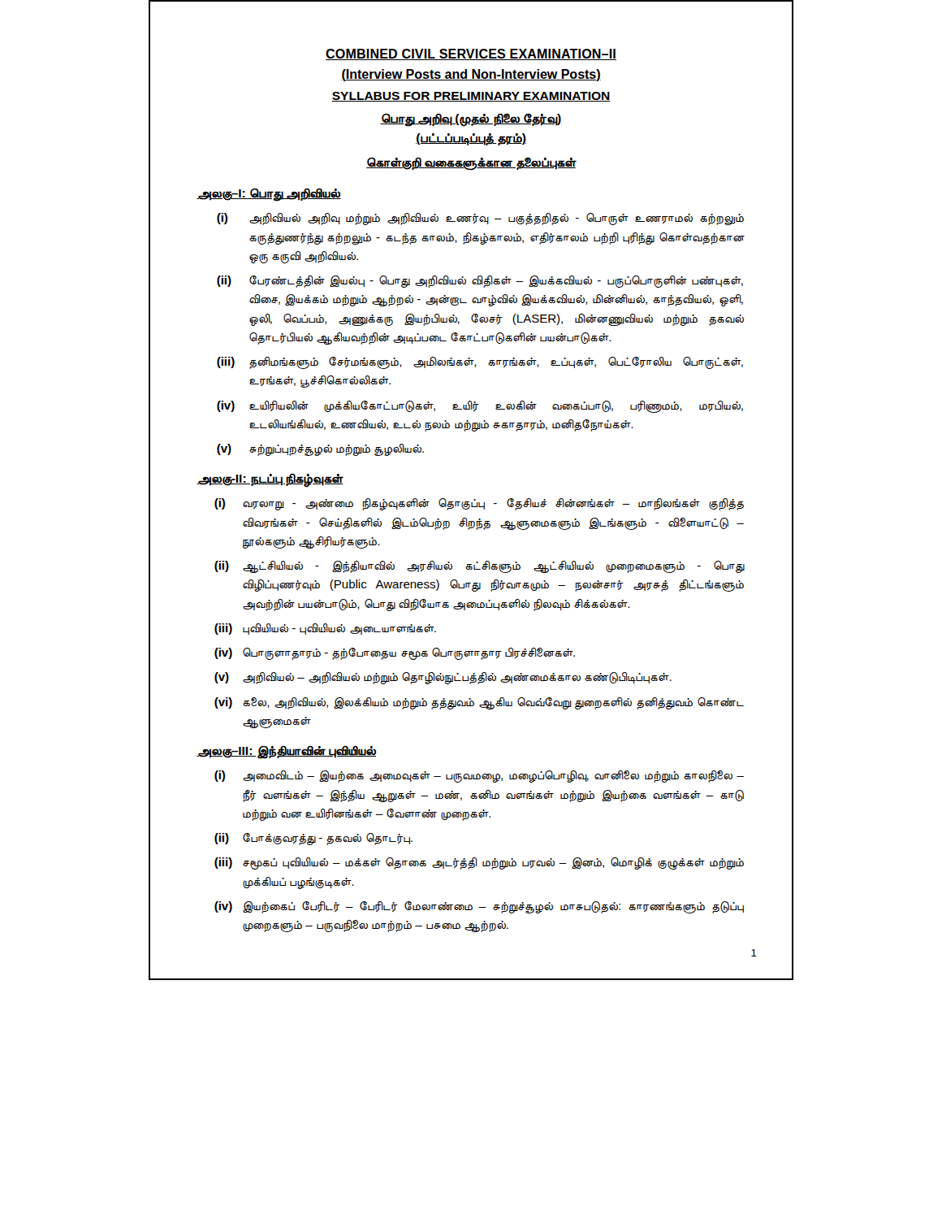COMBINED CIVIL SERVICES EXAMINATION–II
(Interview Posts and Non-Interview Posts)
SYLLABUS FOR PRELIMINARY EXAMINATION
பொது அறிவு (முதல் நிலை தேர்வு)
(பட்டப்படிப்புத் தரம்)
கொள்குறி வகைகளுக்கான தலைப்புகள்
அலகு–I: பொது அறிவியல்
(i) அறிவியல் அறிவு மற்றும் அறிவியல் உணர்வு – பகுத்தறிதல் - பொருள் உணராமல் கற்றலும் கருத்துணர்ந்து கற்றலும் - கடந்த காலம், நிகழ்காலம், எதிர்காலம் பற்றி புரிந்து கொள்வதற்கான ஒரு கருவி அறிவியல்.
(ii) பேரண்டத்தின் இயல்பு - பொது அறிவியல் விதிகள் – இயக்கவியல் - பருப்பொருளின் பண்புகள், விசை, இயக்கம் மற்றும் ஆற்றல் - அன்றாட வாழ்வில் இயக்கவியல், மின்னியல், காந்தவியல், ஒளி, ஒலி, வெப்பம், அணுக்கரு இயற்பியல், லேசர் (LASER), மின்னணுவியல் மற்றும் தகவல் தொடர்பியல் ஆகியவற்றின் அடிப்படை கோட்பாடுகளின் பயன்பாடுகள்.
(iii) தனிமங்களும் சேர்மங்களும், அமிலங்கள், காரங்கள், உப்புகள், பெட்ரோலிய பொருட்கள், உரங்கள், பூச்சிகொல்லிகள்.
(iv) உயிரியலின் முக்கியகோட்பாடுகள், உயிர் உலகின் வகைப்பாடு, பரிணாமம், மரபியல், உடலியங்கியல், உணவியல், உடல் நலம் மற்றும் சுகாதாரம், மனிதநோய்கள்.
(v) சுற்றுப்புறச்சூழல் மற்றும் சூழலியல்.
அலகு-II: நடப்பு நிகழ்வுகள்
(i) வரலாறு - அண்மை நிகழ்வுகளின் தொகுப்பு - தேசியச் சின்னங்கள் – மாநிலங்கள் குறித்த விவரங்கள் - செய்திகளில் இடம்பெற்ற சிறந்த ஆளுமைகளும் இடங்களும் - விளையாட்டு – நூல்களும் ஆசிரியர்களும்.
(ii) ஆட்சியியல் - இந்தியாவில் அரசியல் கட்சிகளும் ஆட்சியியல் முறைமைகளும் - பொது விழிப்புணர்வும் (Public Awareness) பொது நிர்வாகமும் – நலன்சார் அரசுத் திட்டங்களும் அவற்றின் பயன்பாடும், பொது விநியோக அமைப்புகளில் நிலவும் சிக்கல்கள்.
(iii) புவியியல் - புவியியல் அடையாளங்கள்.
(iv) பொருளாதாரம் - தற்போதைய சமூக பொருளாதார பிரச்சினைகள்.
(v) அறிவியல் – அறிவியல் மற்றும் தொழில்நுட்பத்தில் அண்மைக்கால கண்டுபிடிப்புகள்.
(vi) கலை, அறிவியல், இலக்கியம் மற்றும் தத்துவம் ஆகிய வெவ்வேறு துறைகளில் தனித்துவம் கொண்ட ஆளுமைகள்
அலகு–III: இந்தியாவின் புவியியல்
(i) அமைவிடம் – இயற்கை அமைவுகள் – பருவமழை, மழைப்பொழிவு, வானிலை மற்றும் காலநிலை – நீர் வளங்கள் – இந்திய ஆறுகள் – மண், கனிம வளங்கள் மற்றும் இயற்கை வளங்கள் – காடு மற்றும் வன உயிரினங்கள் – வேளாண் முறைகள்.
(ii) போக்குவரத்து - தகவல் தொடர்பு.
(iii) சமூகப் புவியியல் – மக்கள் தொகை அடர்த்தி மற்றும் பரவல் – இனம், மொழிக் குழுக்கள் மற்றும் முக்கியப் பழங்குடிகள்.
(iv) இயற்கைப் பேரிடர் – பேரிடர் மேலாண்மை – சுற்றுச்சூழல் மாசுபடுதல்: காரணங்களும் தடுப்பு முறைகளும் – பருவநிலை மாற்றம் – பசுமை ஆற்றல்.
1